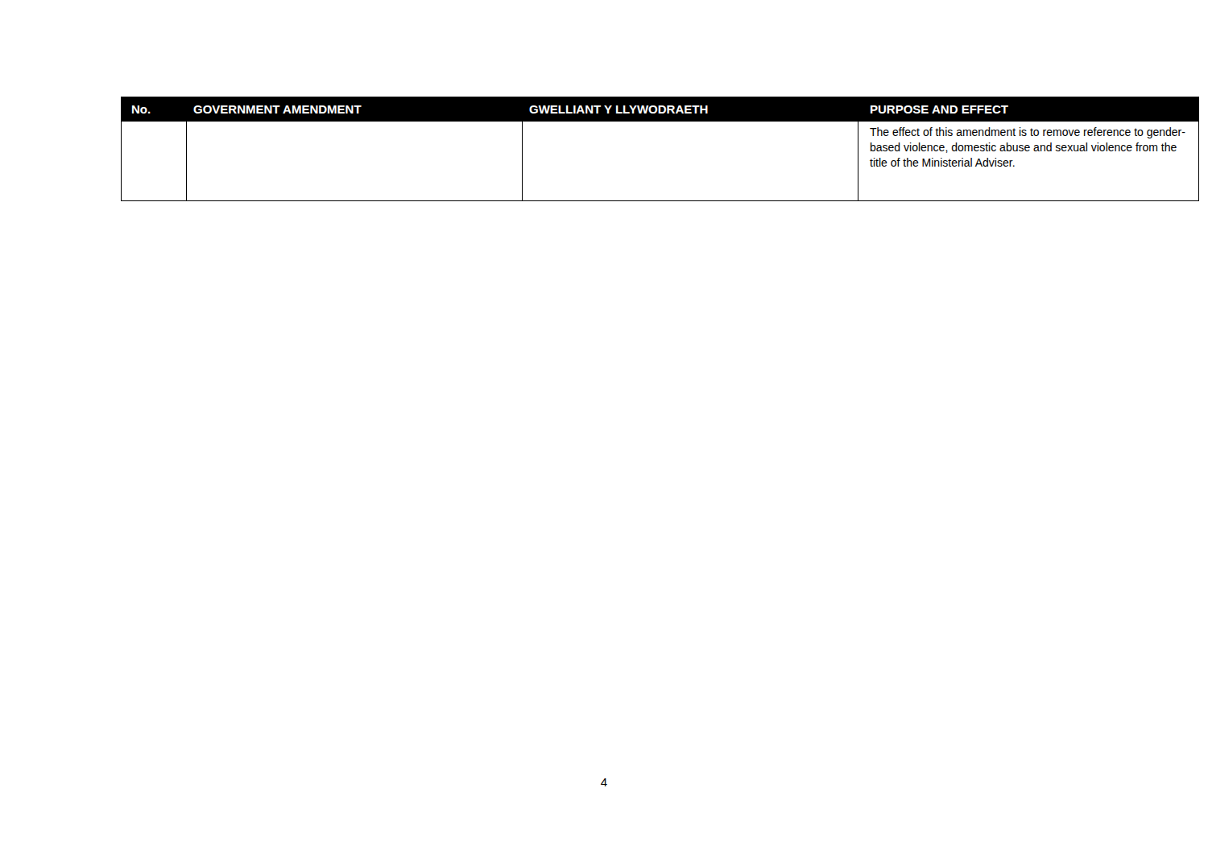| No. | GOVERNMENT AMENDMENT | GWELLIANT Y LLYWODRAETH | PURPOSE AND EFFECT |
| --- | --- | --- | --- |
| | | | The effect of this amendment is to remove reference to gender-based violence, domestic abuse and sexual violence from the title of the Ministerial Adviser. |
4